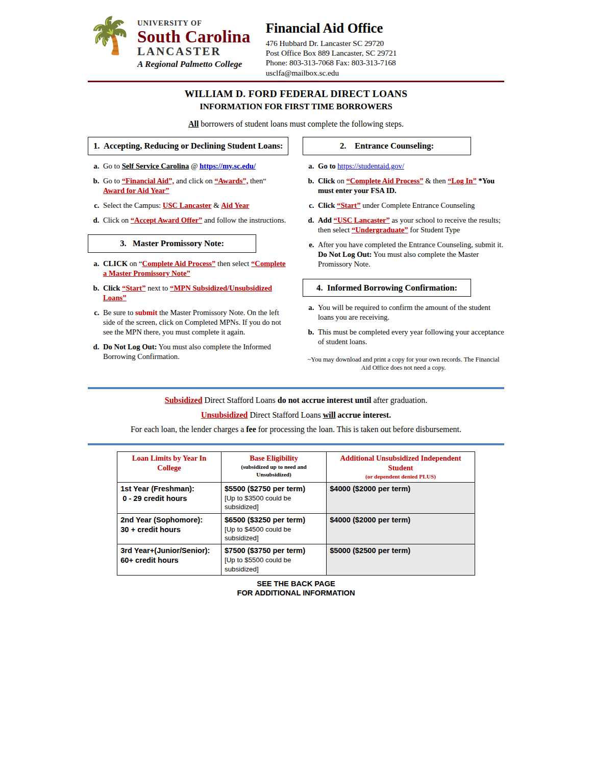🌴
UNIVERSITY OF
South Carolina
LANCASTER
A Regional Palmetto College
Financial Aid Office
476 Hubbard Dr. Lancaster SC 29720
Post Office Box 889 Lancaster, SC 29721
Phone: 803-313-7068 Fax: 803-313-7168
usclfa@mailbox.sc.edu
WILLIAM D. FORD FEDERAL DIRECT LOANS
INFORMATION FOR FIRST TIME BORROWERS
All borrowers of student loans must complete the following steps.
1. Accepting, Reducing or Declining Student Loans:
Go to Self Service Carolina @ https://my.sc.edu/
Go to “Financial Aid”, and click on “Awards”, then“ Award for Aid Year”
Select the Campus: USC Lancaster & Aid Year
Click on “Accept Award Offer” and follow the instructions.
3. Master Promissory Note:
CLICK on “Complete Aid Process” then select “Complete a Master Promissory Note”
Click “Start” next to “MPN Subsidized/Unsubsidized Loans”
Be sure to submit the Master Promissory Note. On the left side of the screen, click on Completed MPNs. If you do not see the MPN there, you must complete it again.
Do Not Log Out: You must also complete the Informed Borrowing Confirmation.
2. Entrance Counseling:
Go to https://studentaid.gov/
Click on “Complete Aid Process” & then “Log In” *You must enter your FSA ID.
Click “Start” under Complete Entrance Counseling
Add “USC Lancaster” as your school to receive the results; then select “Undergraduate” for Student Type
After you have completed the Entrance Counseling, submit it. Do Not Log Out: You must also complete the Master Promissory Note.
4. Informed Borrowing Confirmation:
You will be required to confirm the amount of the student loans you are receiving.
This must be completed every year following your acceptance of student loans.
~You may download and print a copy for your own records. The Financial Aid Office does not need a copy.
Subsidized Direct Stafford Loans do not accrue interest until after graduation.
Unsubsidized Direct Stafford Loans will accrue interest.
For each loan, the lender charges a fee for processing the loan. This is taken out before disbursement.
| Loan Limits by Year In College | Base Eligibility (subsidized up to need and Unsubsidized) | Additional Unsubsidized Independent Student (or dependent denied PLUS) |
| --- | --- | --- |
| 1st Year (Freshman): 0 - 29 credit hours | $5500 ($2750 per term) [Up to $3500 could be subsidized] | $4000 ($2000 per term) |
| 2nd Year (Sophomore): 30 + credit hours | $6500 ($3250 per term) [Up to $4500 could be subsidized] | $4000 ($2000 per term) |
| 3rd Year+(Junior/Senior): 60+ credit hours | $7500 ($3750 per term) [Up to $5500 could be subsidized] | $5000 ($2500 per term) |
SEE THE BACK PAGE
FOR ADDITIONAL INFORMATION